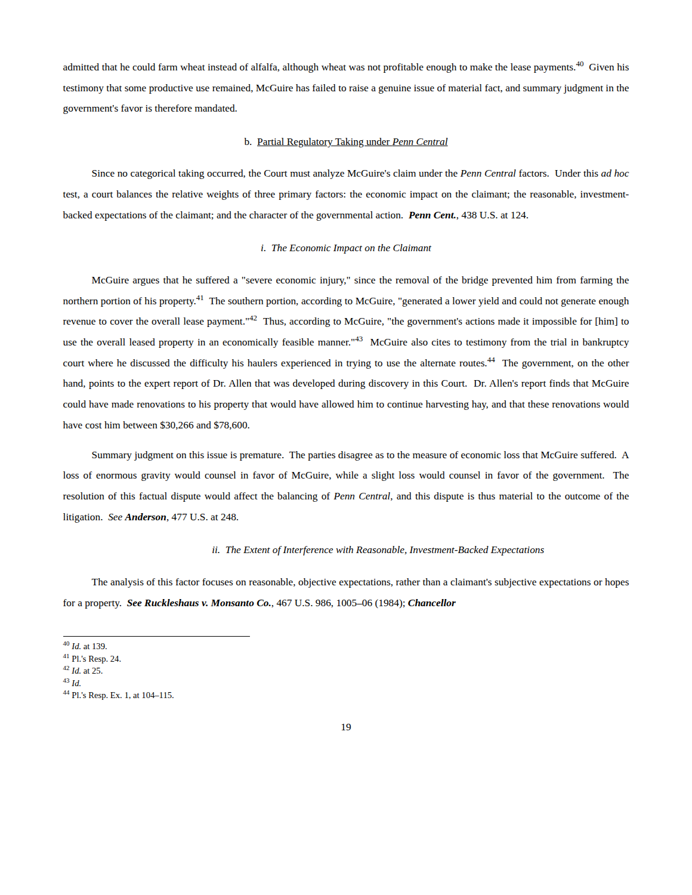admitted that he could farm wheat instead of alfalfa, although wheat was not profitable enough to make the lease payments.40 Given his testimony that some productive use remained, McGuire has failed to raise a genuine issue of material fact, and summary judgment in the government's favor is therefore mandated.
b. Partial Regulatory Taking under Penn Central
Since no categorical taking occurred, the Court must analyze McGuire's claim under the Penn Central factors. Under this ad hoc test, a court balances the relative weights of three primary factors: the economic impact on the claimant; the reasonable, investment-backed expectations of the claimant; and the character of the governmental action. Penn Cent., 438 U.S. at 124.
i. The Economic Impact on the Claimant
McGuire argues that he suffered a "severe economic injury," since the removal of the bridge prevented him from farming the northern portion of his property.41 The southern portion, according to McGuire, "generated a lower yield and could not generate enough revenue to cover the overall lease payment."42 Thus, according to McGuire, "the government's actions made it impossible for [him] to use the overall leased property in an economically feasible manner."43 McGuire also cites to testimony from the trial in bankruptcy court where he discussed the difficulty his haulers experienced in trying to use the alternate routes.44 The government, on the other hand, points to the expert report of Dr. Allen that was developed during discovery in this Court. Dr. Allen's report finds that McGuire could have made renovations to his property that would have allowed him to continue harvesting hay, and that these renovations would have cost him between $30,266 and $78,600.
Summary judgment on this issue is premature. The parties disagree as to the measure of economic loss that McGuire suffered. A loss of enormous gravity would counsel in favor of McGuire, while a slight loss would counsel in favor of the government. The resolution of this factual dispute would affect the balancing of Penn Central, and this dispute is thus material to the outcome of the litigation. See Anderson, 477 U.S. at 248.
ii. The Extent of Interference with Reasonable, Investment-Backed Expectations
The analysis of this factor focuses on reasonable, objective expectations, rather than a claimant's subjective expectations or hopes for a property. See Ruckleshaus v. Monsanto Co., 467 U.S. 986, 1005–06 (1984); Chancellor
40 Id. at 139.
41 Pl.'s Resp. 24.
42 Id. at 25.
43 Id.
44 Pl.'s Resp. Ex. 1, at 104–115.
19